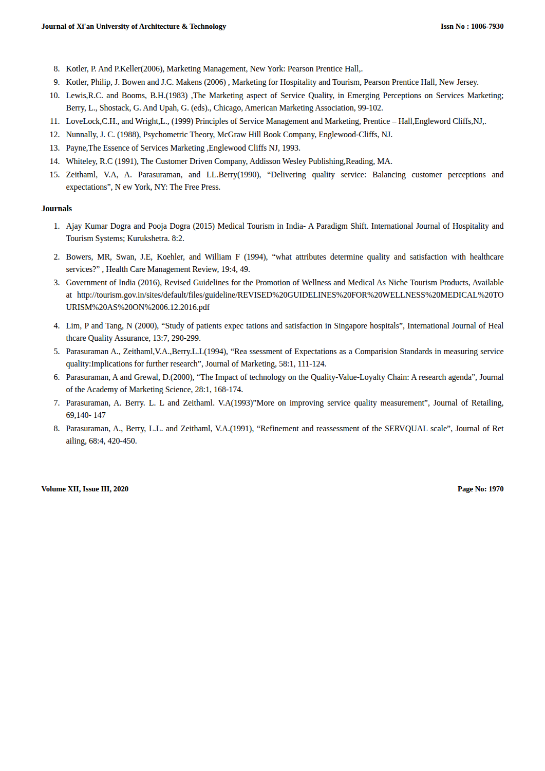Journal of Xi'an University of Architecture & Technology
Issn No : 1006-7930
Kotler, P. And P.Keller(2006), Marketing Management, New York: Pearson Prentice Hall,.
Kotler, Philip, J. Bowen and J.C. Makens (2006) , Marketing for Hospitality and Tourism, Pearson Prentice Hall, New Jersey.
Lewis,R.C. and Booms, B.H.(1983) ,The Marketing aspect of Service Quality, in Emerging Perceptions on Services Marketing; Berry, L., Shostack, G. And Upah, G. (eds)., Chicago, American Marketing Association, 99-102.
LoveLock,C.H., and Wright,L., (1999) Principles of Service Management and Marketing, Prentice – Hall,Engleword Cliffs,NJ,.
Nunnally, J. C. (1988), Psychometric Theory, McGraw Hill Book Company, Englewood-Cliffs, NJ.
Payne,The Essence of Services Marketing ,Englewood Cliffs NJ, 1993.
Whiteley, R.C (1991), The Customer Driven Company, Addisson Wesley Publishing,Reading, MA.
Zeithaml, V.A, A. Parasuraman, and LL.Berry(1990), “Delivering quality service: Balancing customer perceptions and expectations”, N ew York, NY: The Free Press.
Journals
Ajay Kumar Dogra and Pooja Dogra (2015) Medical Tourism in India- A Paradigm Shift. International Journal of Hospitality and Tourism Systems; Kurukshetra. 8:2.
Bowers, MR, Swan, J.E, Koehler, and William F (1994), “what attributes determine quality and satisfaction with healthcare services?” , Health Care Management Review, 19:4, 49.
Government of India (2016), Revised Guidelines for the Promotion of Wellness and Medical As Niche Tourism Products, Available at http://tourism.gov.in/sites/default/files/guideline/REVISED%20GUIDELINES%20FOR%20WELLNESS%20MEDICAL%20TOURISM%20AS%20ON%2006.12.2016.pdf
Lim, P and Tang, N (2000), “Study of patients expec tations and satisfaction in Singapore hospitals”, International Journal of Heal thcare Quality Assurance, 13:7, 290-299.
Parasuraman A., Zeithaml,V.A.,Berry.L.L(1994), “Rea ssessment of Expectations as a Comparision Standards in measuring service quality:Implications for further research”, Journal of Marketing, 58:1, 111-124.
Parasuraman, A and Grewal, D.(2000), “The Impact of technology on the Quality-Value-Loyalty Chain: A research agenda”, Journal of the Academy of Marketing Science, 28:1, 168-174.
Parasuraman, A. Berry. L. L and Zeithaml. V.A(1993)”More on improving service quality measurement”, Journal of Retailing, 69,140- 147
Parasuraman, A., Berry, L.L. and Zeithaml, V.A.(1991), “Refinement and reassessment of the SERVQUAL scale”, Journal of Ret ailing, 68:4, 420-450.
Volume XII, Issue III, 2020
Page No: 1970